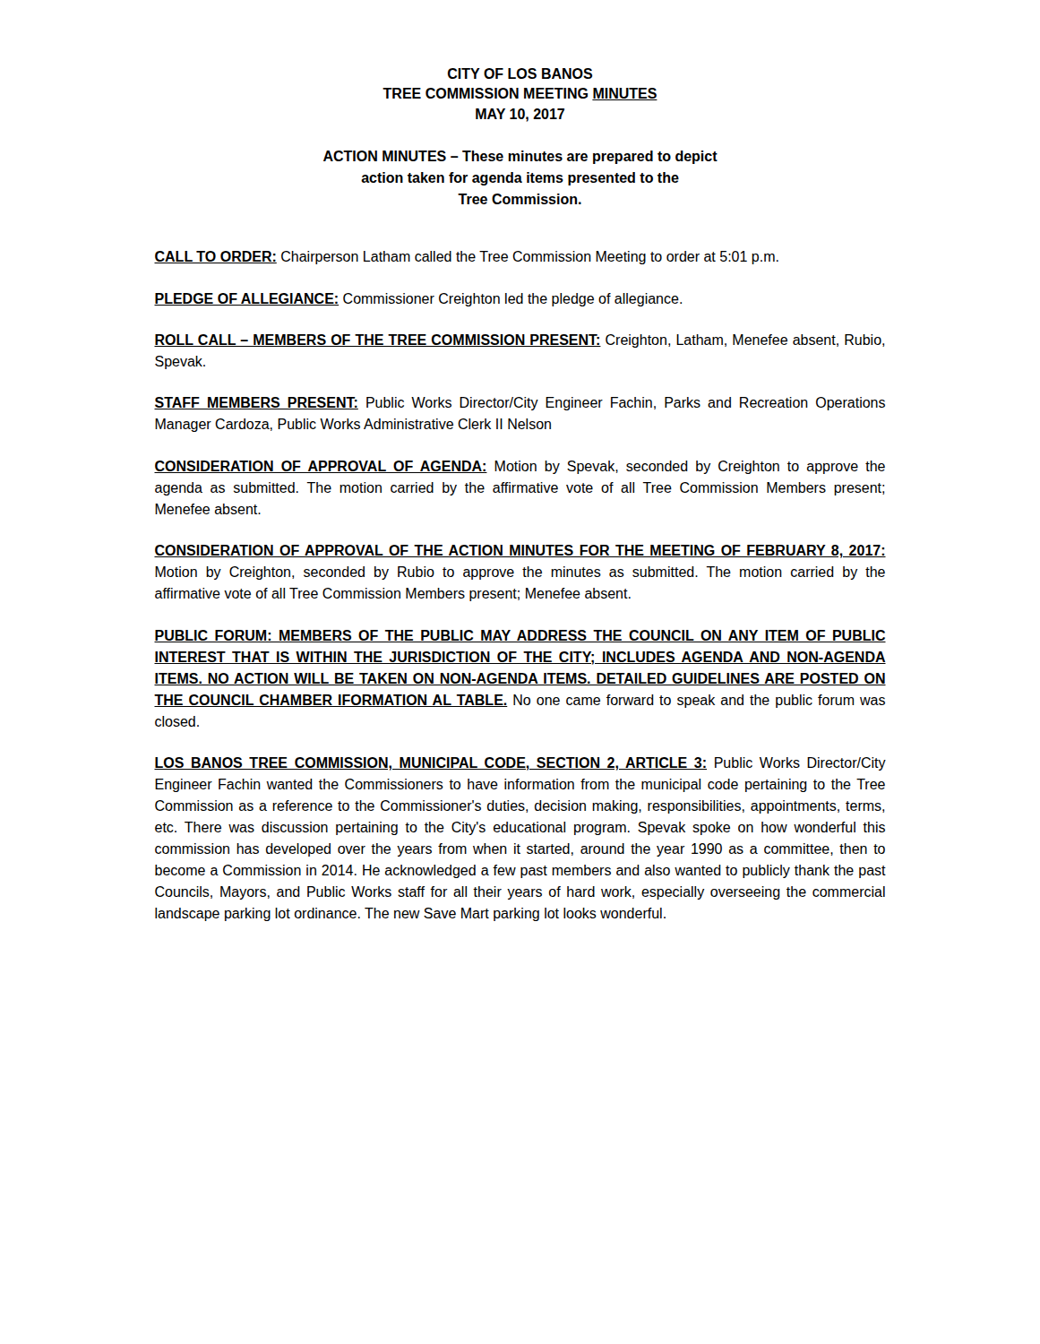CITY OF LOS BANOS
TREE COMMISSION MEETING MINUTES
MAY 10, 2017
ACTION MINUTES – These minutes are prepared to depict
action taken for agenda items presented to the
Tree Commission.
CALL TO ORDER: Chairperson Latham called the Tree Commission Meeting to order at 5:01 p.m.
PLEDGE OF ALLEGIANCE: Commissioner Creighton led the pledge of allegiance.
ROLL CALL – MEMBERS OF THE TREE COMMISSION PRESENT: Creighton, Latham, Menefee absent, Rubio, Spevak.
STAFF MEMBERS PRESENT: Public Works Director/City Engineer Fachin, Parks and Recreation Operations Manager Cardoza, Public Works Administrative Clerk II Nelson
CONSIDERATION OF APPROVAL OF AGENDA: Motion by Spevak, seconded by Creighton to approve the agenda as submitted. The motion carried by the affirmative vote of all Tree Commission Members present; Menefee absent.
CONSIDERATION OF APPROVAL OF THE ACTION MINUTES FOR THE MEETING OF FEBRUARY 8, 2017: Motion by Creighton, seconded by Rubio to approve the minutes as submitted. The motion carried by the affirmative vote of all Tree Commission Members present; Menefee absent.
PUBLIC FORUM: MEMBERS OF THE PUBLIC MAY ADDRESS THE COUNCIL ON ANY ITEM OF PUBLIC INTEREST THAT IS WITHIN THE JURISDICTION OF THE CITY; INCLUDES AGENDA AND NON-AGENDA ITEMS. NO ACTION WILL BE TAKEN ON NON-AGENDA ITEMS. DETAILED GUIDELINES ARE POSTED ON THE COUNCIL CHAMBER IFORMATION AL TABLE. No one came forward to speak and the public forum was closed.
LOS BANOS TREE COMMISSION, MUNICIPAL CODE, SECTION 2, ARTICLE 3: Public Works Director/City Engineer Fachin wanted the Commissioners to have information from the municipal code pertaining to the Tree Commission as a reference to the Commissioner's duties, decision making, responsibilities, appointments, terms, etc. There was discussion pertaining to the City's educational program. Spevak spoke on how wonderful this commission has developed over the years from when it started, around the year 1990 as a committee, then to become a Commission in 2014. He acknowledged a few past members and also wanted to publicly thank the past Councils, Mayors, and Public Works staff for all their years of hard work, especially overseeing the commercial landscape parking lot ordinance. The new Save Mart parking lot looks wonderful.